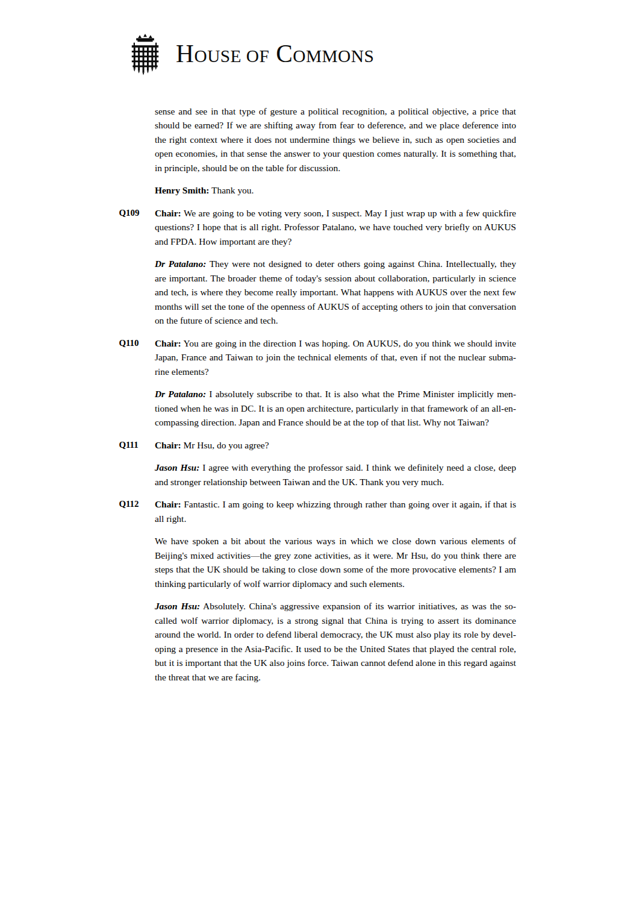HOUSE OF COMMONS
sense and see in that type of gesture a political recognition, a political objective, a price that should be earned? If we are shifting away from fear to deference, and we place deference into the right context where it does not undermine things we believe in, such as open societies and open economies, in that sense the answer to your question comes naturally. It is something that, in principle, should be on the table for discussion.
Henry Smith: Thank you.
Q109
Chair: We are going to be voting very soon, I suspect. May I just wrap up with a few quickfire questions? I hope that is all right. Professor Patalano, we have touched very briefly on AUKUS and FPDA. How important are they?
Dr Patalano: They were not designed to deter others going against China. Intellectually, they are important. The broader theme of today's session about collaboration, particularly in science and tech, is where they become really important. What happens with AUKUS over the next few months will set the tone of the openness of AUKUS of accepting others to join that conversation on the future of science and tech.
Q110
Chair: You are going in the direction I was hoping. On AUKUS, do you think we should invite Japan, France and Taiwan to join the technical elements of that, even if not the nuclear submarine elements?
Dr Patalano: I absolutely subscribe to that. It is also what the Prime Minister implicitly mentioned when he was in DC. It is an open architecture, particularly in that framework of an all-encompassing direction. Japan and France should be at the top of that list. Why not Taiwan?
Q111
Chair: Mr Hsu, do you agree?
Jason Hsu: I agree with everything the professor said. I think we definitely need a close, deep and stronger relationship between Taiwan and the UK. Thank you very much.
Q112
Chair: Fantastic. I am going to keep whizzing through rather than going over it again, if that is all right.
We have spoken a bit about the various ways in which we close down various elements of Beijing's mixed activities—the grey zone activities, as it were. Mr Hsu, do you think there are steps that the UK should be taking to close down some of the more provocative elements? I am thinking particularly of wolf warrior diplomacy and such elements.
Jason Hsu: Absolutely. China's aggressive expansion of its warrior initiatives, as was the so-called wolf warrior diplomacy, is a strong signal that China is trying to assert its dominance around the world. In order to defend liberal democracy, the UK must also play its role by developing a presence in the Asia-Pacific. It used to be the United States that played the central role, but it is important that the UK also joins force. Taiwan cannot defend alone in this regard against the threat that we are facing.